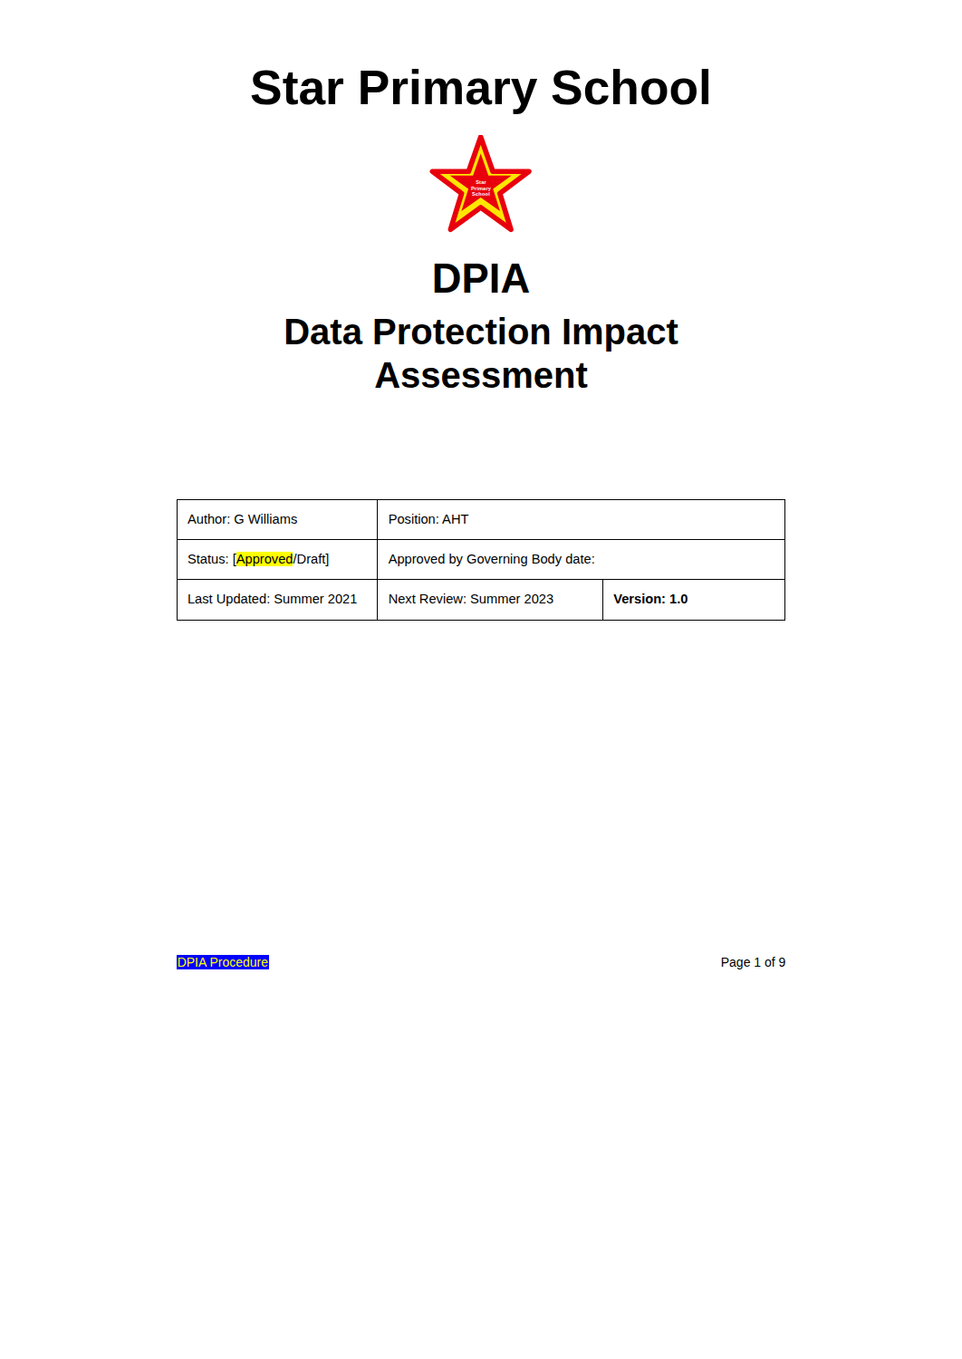Star Primary School
Star
Primary
School
DPIA
Data Protection Impact
Assessment
| Author: G Williams | Position: AHT |
| Status: [ Approved /Draft] | Approved by Governing Body date: |
| Last Updated: Summer 2021 | Next Review: Summer 2023 | Version: 1.0 |
DPIA Procedure
Page 1 of 9